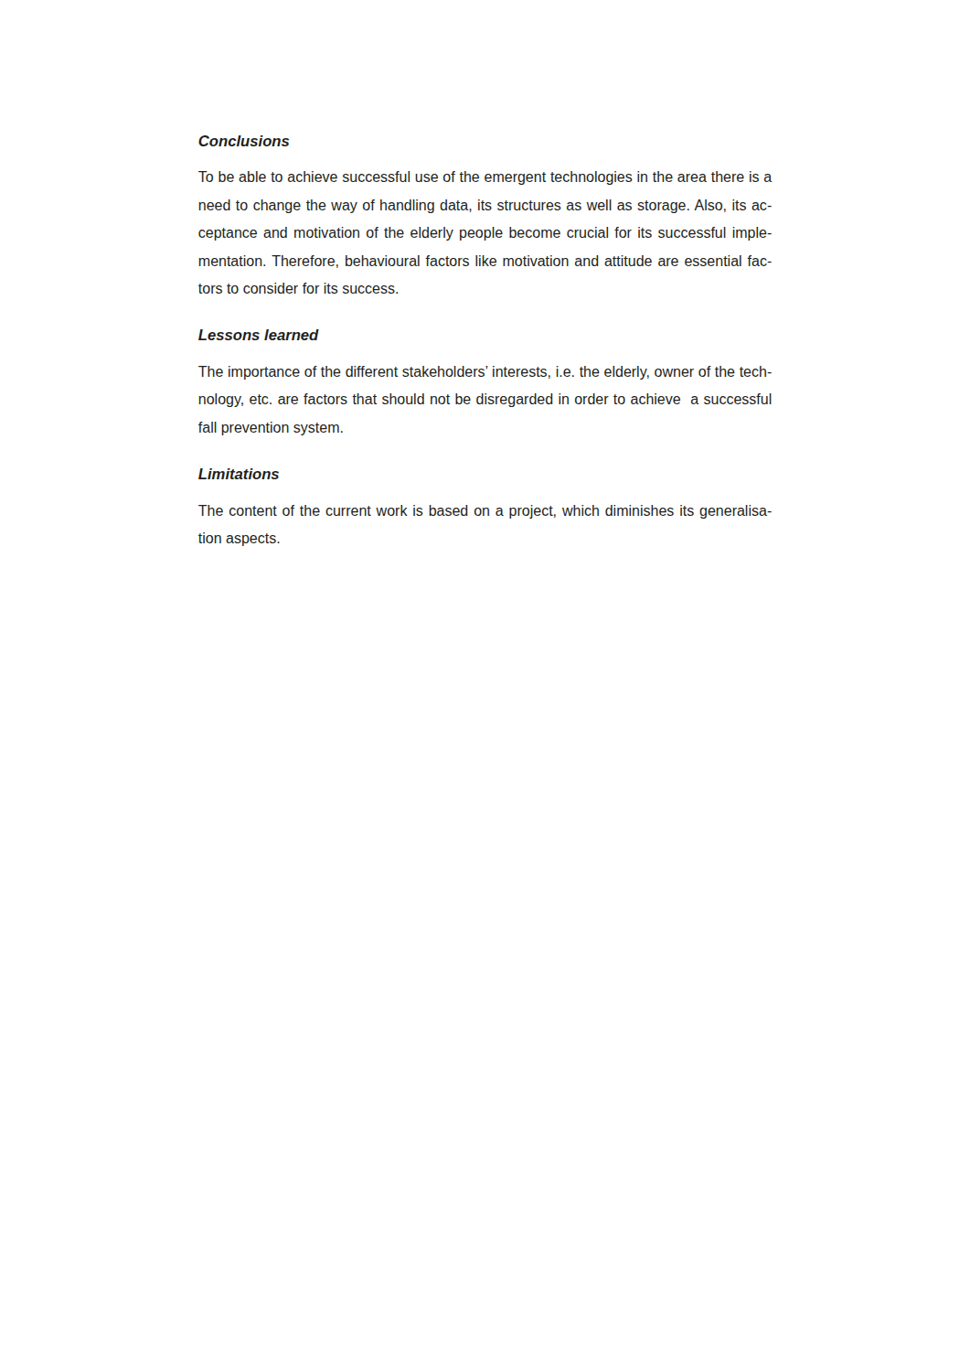Conclusions
To be able to achieve successful use of the emergent technologies in the area there is a need to change the way of handling data, its structures as well as storage. Also, its acceptance and motivation of the elderly people become crucial for its successful implementation. Therefore, behavioural factors like motivation and attitude are essential factors to consider for its success.
Lessons learned
The importance of the different stakeholders’ interests, i.e. the elderly, owner of the technology, etc. are factors that should not be disregarded in order to achieve a successful fall prevention system.
Limitations
The content of the current work is based on a project, which diminishes its generalisation aspects.